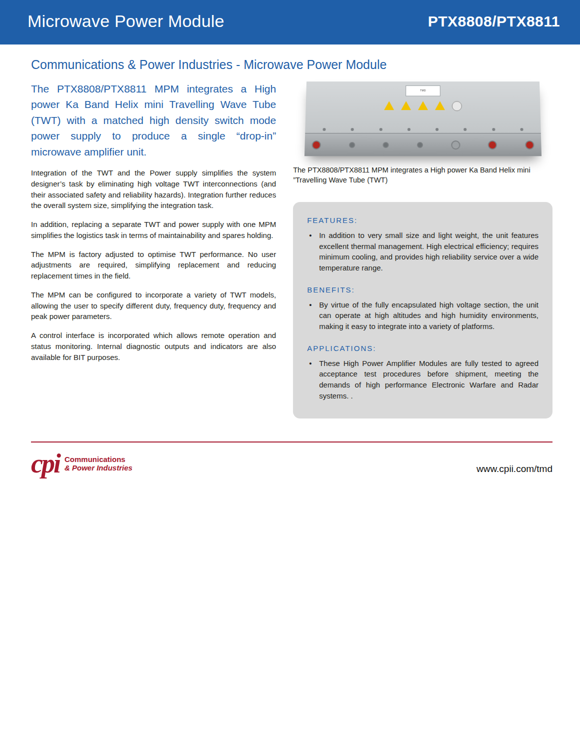Microwave Power Module
PTX8808/PTX8811
Communications & Power Industries - Microwave Power Module
The PTX8808/PTX8811 MPM integrates a High power Ka Band Helix mini Travelling Wave Tube (TWT) with a matched high density switch mode power supply to produce a single “drop-in” microwave amplifier unit.
Integration of the TWT and the Power supply simplifies the system designer’s task by eliminating high voltage TWT interconnections (and their associated safety and reliability hazards). Integration further reduces the overall system size, simplifying the integration task.
In addition, replacing a separate TWT and power supply with one MPM simplifies the logistics task in terms of maintainability and spares holding.
The MPM is factory adjusted to optimise TWT performance. No user adjustments are required, simplifying replacement and reducing replacement times in the field.
The MPM can be configured to incorporate a variety of TWT models, allowing the user to specify different duty, frequency duty, frequency and peak power parameters.
A control interface is incorporated which allows remote operation and status monitoring. Internal diagnostic outputs and indicators are also available for BIT purposes.
TMD
The PTX8808/PTX8811 MPM integrates a High power Ka Band Helix mini ”Travelling Wave Tube (TWT)
Features:
In addition to very small size and light weight, the unit features excellent thermal management. High electrical efficiency; requires minimum cooling, and provides high reliability service over a wide temperature range.
Benefits:
By virtue of the fully encapsulated high voltage section, the unit can operate at high altitudes and high humidity environments, making it easy to integrate into a variety of platforms.
Applications:
These High Power Amplifier Modules are fully tested to agreed acceptance test procedures before shipment, meeting the demands of high performance Electronic Warfare and Radar systems. .
cpi Communications& Power Industries
www.cpii.com/tmd